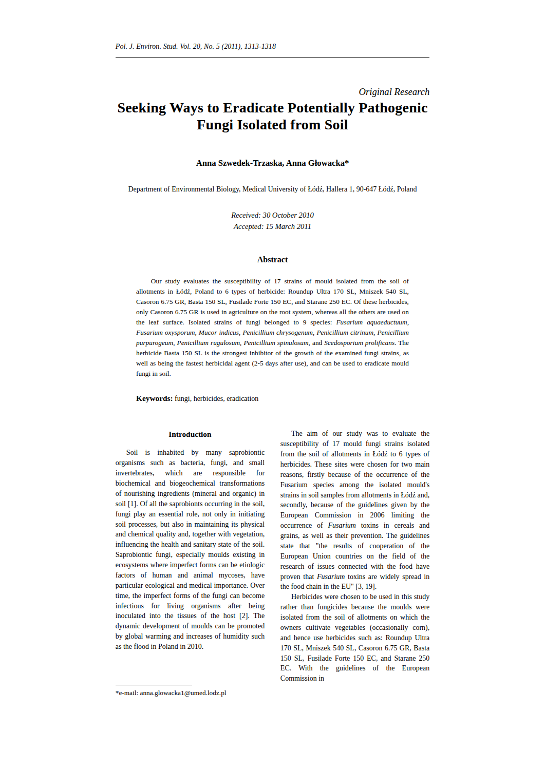Pol. J. Environ. Stud. Vol. 20, No. 5 (2011), 1313-1318
Original Research
Seeking Ways to Eradicate Potentially Pathogenic
Fungi Isolated from Soil
Anna Szwedek-Trzaska, Anna Głowacka*
Department of Environmental Biology, Medical University of Łódź, Hallera 1, 90-647 Łódź, Poland
Received: 30 October 2010
Accepted: 15 March 2011
Abstract
Our study evaluates the susceptibility of 17 strains of mould isolated from the soil of allotments in Łódź, Poland to 6 types of herbicide: Roundup Ultra 170 SL, Mniszek 540 SL, Casoron 6.75 GR, Basta 150 SL, Fusilade Forte 150 EC, and Starane 250 EC. Of these herbicides, only Casoron 6.75 GR is used in agriculture on the root system, whereas all the others are used on the leaf surface. Isolated strains of fungi belonged to 9 species: Fusarium aquaeductuum, Fusarium oxysporum, Mucor indicus, Penicillium chrysogenum, Penicillium citrinum, Penicillium purpurogeum, Penicillium rugulosum, Penicillium spinulosum, and Scedosporium prolificans. The herbicide Basta 150 SL is the strongest inhibitor of the growth of the examined fungi strains, as well as being the fastest herbicidal agent (2-5 days after use), and can be used to eradicate mould fungi in soil.
Keywords: fungi, herbicides, eradication
Introduction
Soil is inhabited by many saprobiontic organisms such as bacteria, fungi, and small invertebrates, which are responsible for biochemical and biogeochemical transformations of nourishing ingredients (mineral and organic) in soil [1]. Of all the saprobionts occurring in the soil, fungi play an essential role, not only in initiating soil processes, but also in maintaining its physical and chemical quality and, together with vegetation, influencing the health and sanitary state of the soil. Saprobiontic fungi, especially moulds existing in ecosystems where imperfect forms can be etiologic factors of human and animal mycoses, have particular ecological and medical importance. Over time, the imperfect forms of the fungi can become infectious for living organisms after being inoculated into the tissues of the host [2]. The dynamic development of moulds can be promoted by global warming and increases of humidity such as the flood in Poland in 2010.
The aim of our study was to evaluate the susceptibility of 17 mould fungi strains isolated from the soil of allotments in Łódź to 6 types of herbicides. These sites were chosen for two main reasons, firstly because of the occurrence of the Fusarium species among the isolated mould's strains in soil samples from allotments in Łódź and, secondly, because of the guidelines given by the European Commission in 2006 limiting the occurrence of Fusarium toxins in cereals and grains, as well as their prevention. The guidelines state that "the results of cooperation of the European Union countries on the field of the research of issues connected with the food have proven that Fusarium toxins are widely spread in the food chain in the EU" [3, 19].
Herbicides were chosen to be used in this study rather than fungicides because the moulds were isolated from the soil of allotments on which the owners cultivate vegetables (occasionally corn), and hence use herbicides such as: Roundup Ultra 170 SL, Mniszek 540 SL, Casoron 6.75 GR, Basta 150 SL, Fusilade Forte 150 EC, and Starane 250 EC. With the guidelines of the European Commission in
*e-mail: anna.glowacka1@umed.lodz.pl